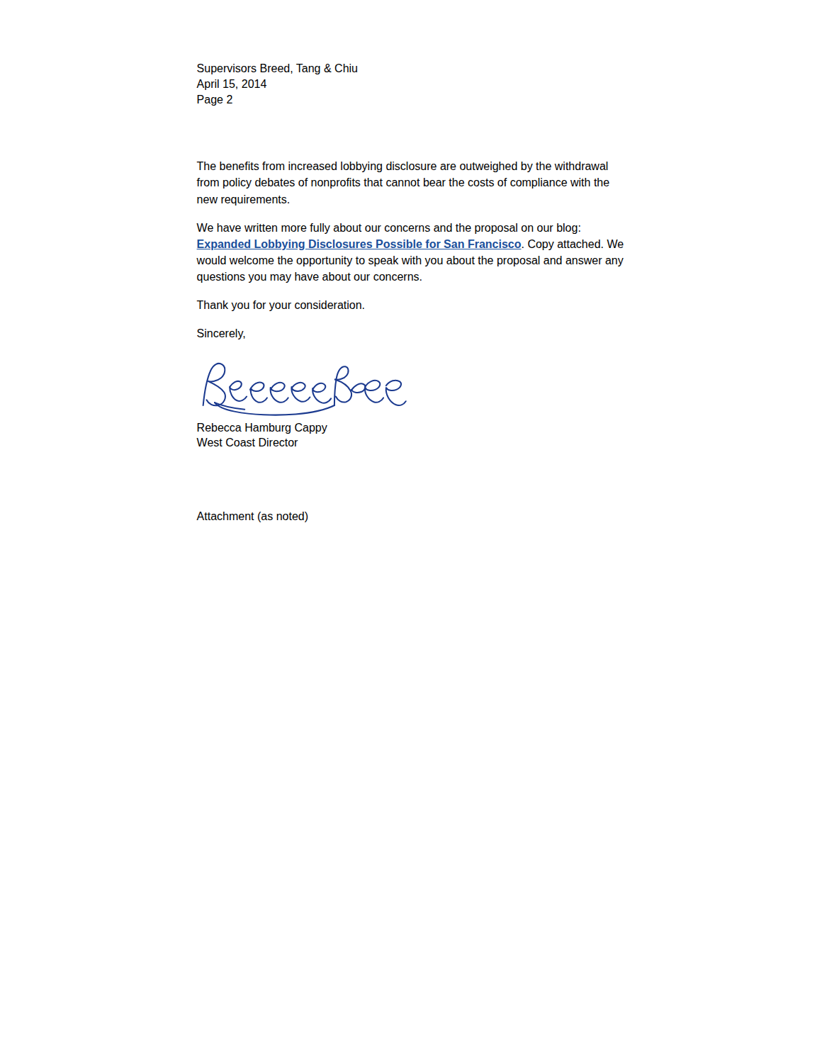Supervisors Breed, Tang & Chiu
April 15, 2014
Page 2
The benefits from increased lobbying disclosure are outweighed by the withdrawal from policy debates of nonprofits that cannot bear the costs of compliance with the new requirements.
We have written more fully about our concerns and the proposal on our blog: Expanded Lobbying Disclosures Possible for San Francisco. Copy attached. We would welcome the opportunity to speak with you about the proposal and answer any questions you may have about our concerns.
Thank you for your consideration.
Sincerely,
Rebecca Hamburg Cappy
West Coast Director
Attachment (as noted)